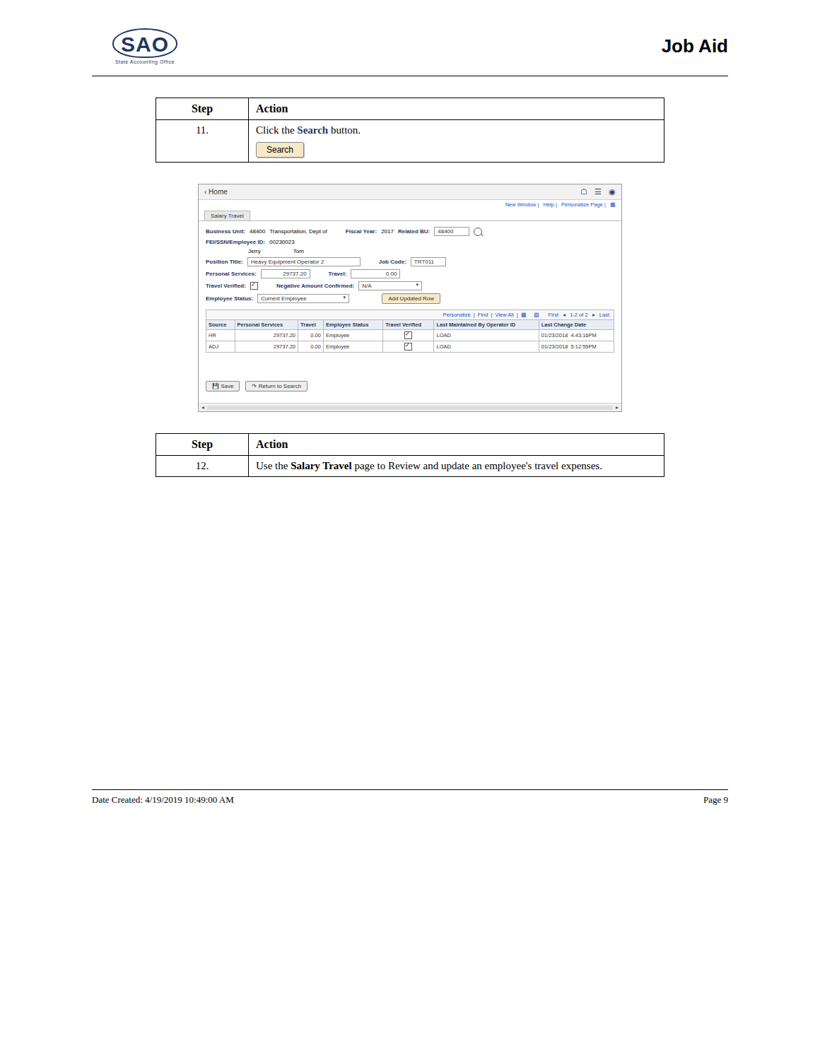SAO
State Accounting Office
Job Aid
| Step | Action |
| --- | --- |
| 11. | Click the Search button. Search |
‹ Home
☖ ☰ ◉
New Window | Help | Personalize Page | ▦
Salary Travel
Business Unit: 48400 Transportation, Dept of Fiscal Year: 2017 Related BU: 48400
FEI/SSN/Employee ID: 00230023
Jerry Tom
Position Title: Heavy Equipment Operator 2 Job Code: TRT011
Personal Services: 29737.20 Travel: 0.00
Travel Verified: Negative Amount Confirmed: N/A
Employee Status: Current Employee Add Updated Row
Personalize | Find | View All | ▦ ▧ First ◂ 1-2 of 2 ▸ Last
| Source | Personal Services | Travel | Employee Status | Travel Verified | Last Maintained By Operator ID | Last Change Date |
| --- | --- | --- | --- | --- | --- | --- |
| HR | 29737.20 | 0.00 | Employee | | LOAD | 01/23/2018 4:43:16PM |
| ADJ | 29737.20 | 0.00 | Employee | | LOAD | 01/23/2018 5:12:55PM |
💾 Save ↷ Return to Search
◂
▸
| Step | Action |
| --- | --- |
| 12. | Use the Salary Travel page to Review and update an employee's travel expenses. |
Date Created: 4/19/2019 10:49:00 AM
Page 9